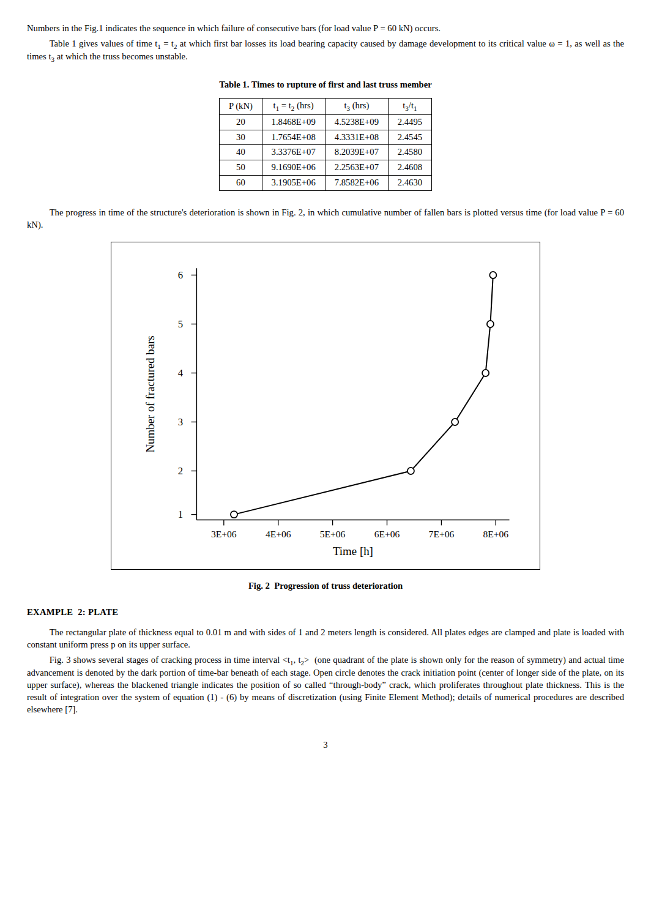Numbers in the Fig.1 indicates the sequence in which failure of consecutive bars (for load value P = 60 kN) occurs.
Table 1 gives values of time t1 = t2 at which first bar losses its load bearing capacity caused by damage development to its critical value ω = 1, as well as the times t3 at which the truss becomes unstable.
Table 1. Times to rupture of first and last truss member
| P (kN) | t 1 = t 2 (hrs) | t 3 (hrs) | t 3 /t 1 |
| --- | --- | --- | --- |
| 20 | 1.8468E+09 | 4.5238E+09 | 2.4495 |
| 30 | 1.7654E+08 | 4.3331E+08 | 2.4545 |
| 40 | 3.3376E+07 | 8.2039E+07 | 2.4580 |
| 50 | 9.1690E+06 | 2.2563E+07 | 2.4608 |
| 60 | 3.1905E+06 | 7.8582E+06 | 2.4630 |
The progress in time of the structure's deterioration is shown in Fig. 2, in which cumulative number of fallen bars is plotted versus time (for load value P = 60 kN).
6 5 4 3 2 1 3E+06 4E+06 5E+06 6E+06 7E+06 8E+06 Time [h] Number of fractured bars
Fig. 2 Progression of truss deterioration
EXAMPLE 2: PLATE
The rectangular plate of thickness equal to 0.01 m and with sides of 1 and 2 meters length is considered. All plates edges are clamped and plate is loaded with constant uniform press p on its upper surface.
Fig. 3 shows several stages of cracking process in time interval <t1, t2> (one quadrant of the plate is shown only for the reason of symmetry) and actual time advancement is denoted by the dark portion of time-bar beneath of each stage. Open circle denotes the crack initiation point (center of longer side of the plate, on its upper surface), whereas the blackened triangle indicates the position of so called “through-body” crack, which proliferates throughout plate thickness. This is the result of integration over the system of equation (1) - (6) by means of discretization (using Finite Element Method); details of numerical procedures are described elsewhere [7].
3